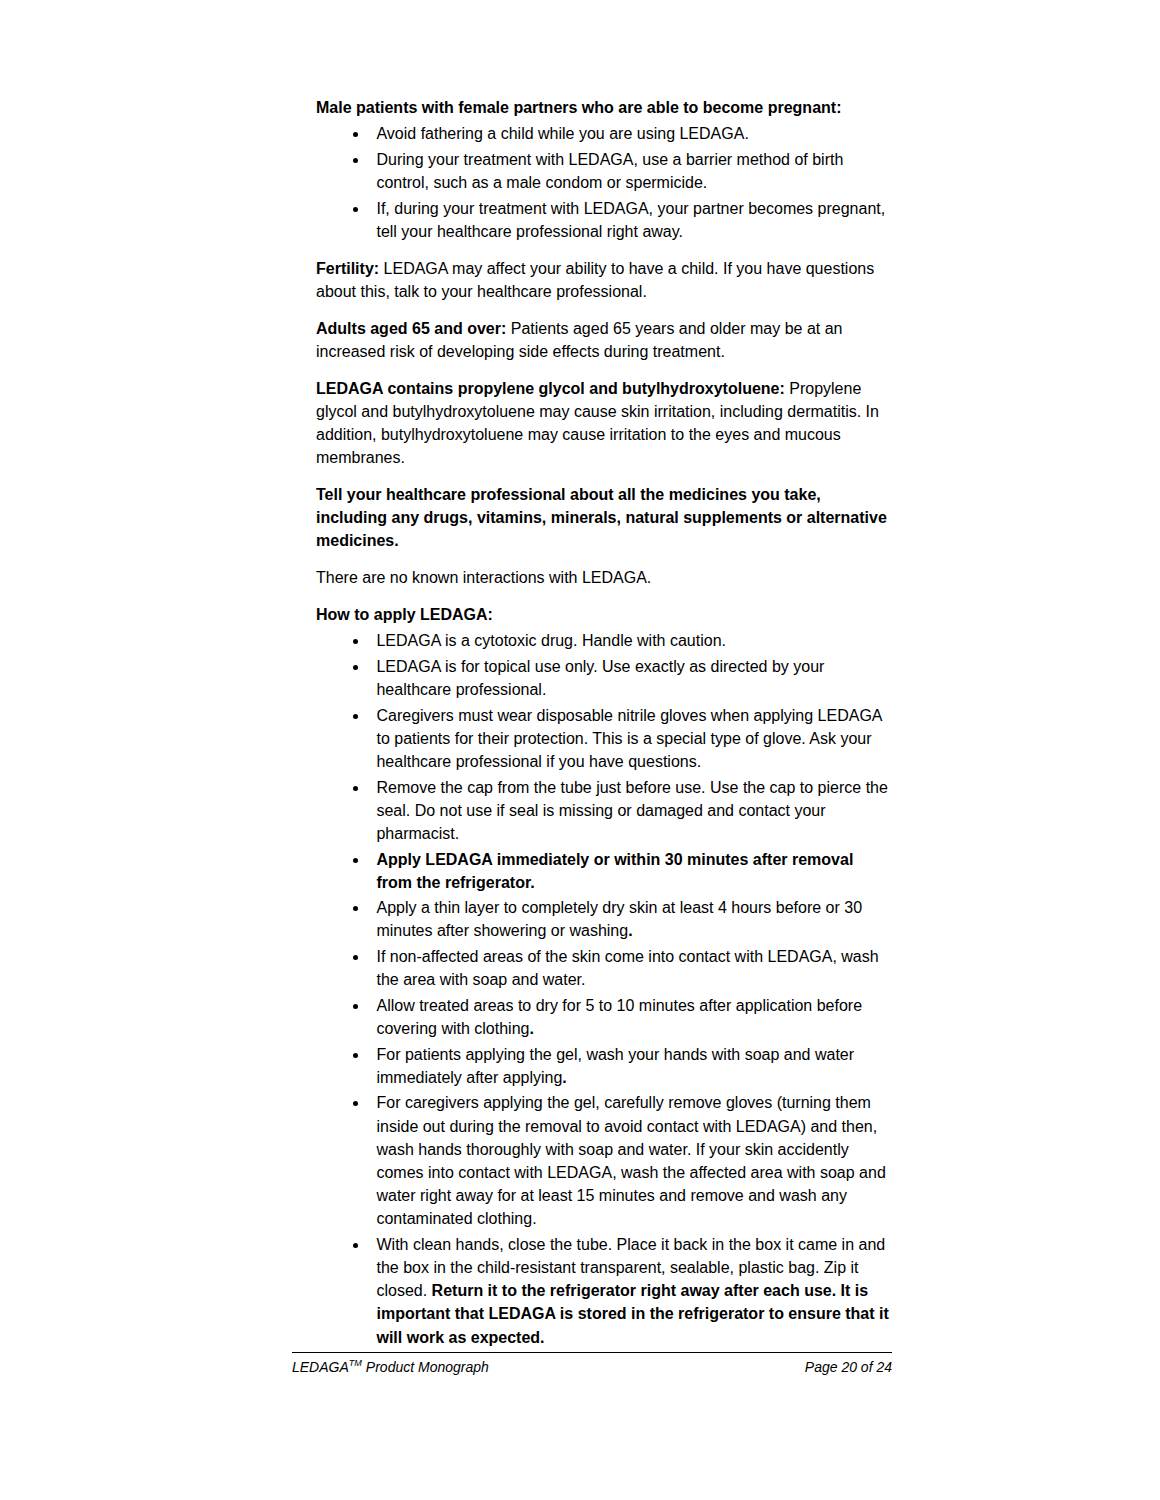Male patients with female partners who are able to become pregnant:
Avoid fathering a child while you are using LEDAGA.
During your treatment with LEDAGA, use a barrier method of birth control, such as a male condom or spermicide.
If, during your treatment with LEDAGA, your partner becomes pregnant, tell your healthcare professional right away.
Fertility: LEDAGA may affect your ability to have a child. If you have questions about this, talk to your healthcare professional.
Adults aged 65 and over: Patients aged 65 years and older may be at an increased risk of developing side effects during treatment.
LEDAGA contains propylene glycol and butylhydroxytoluene: Propylene glycol and butylhydroxytoluene may cause skin irritation, including dermatitis. In addition, butylhydroxytoluene may cause irritation to the eyes and mucous membranes.
Tell your healthcare professional about all the medicines you take, including any drugs, vitamins, minerals, natural supplements or alternative medicines.
There are no known interactions with LEDAGA.
How to apply LEDAGA:
LEDAGA is a cytotoxic drug. Handle with caution.
LEDAGA is for topical use only. Use exactly as directed by your healthcare professional.
Caregivers must wear disposable nitrile gloves when applying LEDAGA to patients for their protection. This is a special type of glove. Ask your healthcare professional if you have questions.
Remove the cap from the tube just before use. Use the cap to pierce the seal. Do not use if seal is missing or damaged and contact your pharmacist.
Apply LEDAGA immediately or within 30 minutes after removal from the refrigerator.
Apply a thin layer to completely dry skin at least 4 hours before or 30 minutes after showering or washing.
If non-affected areas of the skin come into contact with LEDAGA, wash the area with soap and water.
Allow treated areas to dry for 5 to 10 minutes after application before covering with clothing.
For patients applying the gel, wash your hands with soap and water immediately after applying.
For caregivers applying the gel, carefully remove gloves (turning them inside out during the removal to avoid contact with LEDAGA) and then, wash hands thoroughly with soap and water. If your skin accidently comes into contact with LEDAGA, wash the affected area with soap and water right away for at least 15 minutes and remove and wash any contaminated clothing.
With clean hands, close the tube. Place it back in the box it came in and the box in the child-resistant transparent, sealable, plastic bag. Zip it closed. Return it to the refrigerator right away after each use. It is important that LEDAGA is stored in the refrigerator to ensure that it will work as expected.
LEDAGATM Product Monograph Page 20 of 24